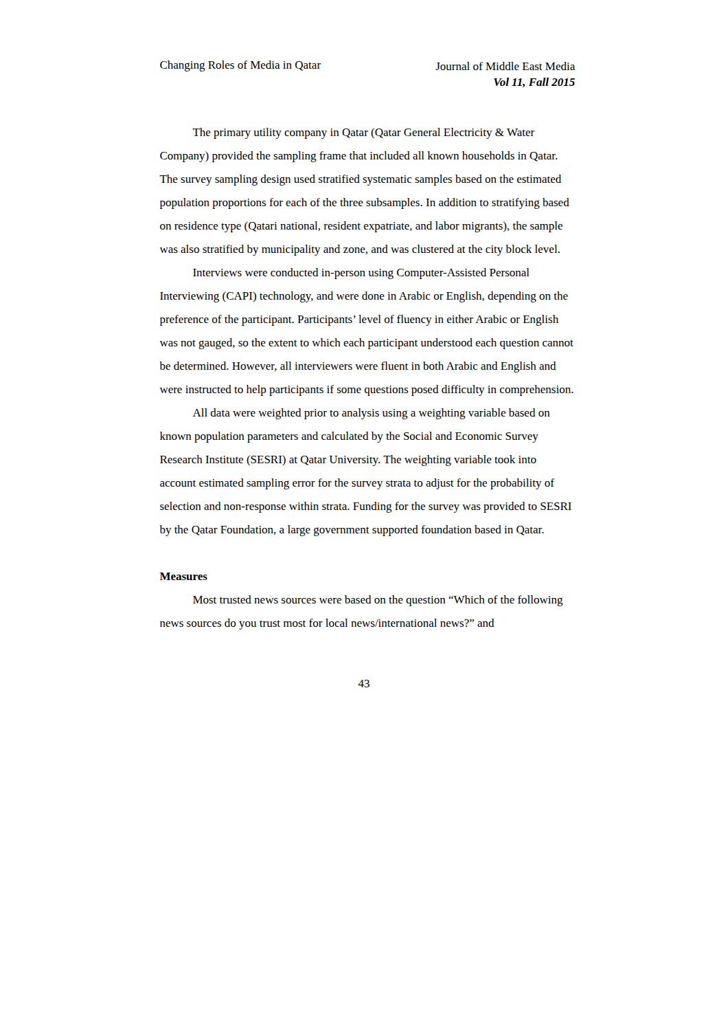Changing Roles of Media in Qatar
Journal of Middle East Media
Vol 11, Fall 2015
The primary utility company in Qatar (Qatar General Electricity & Water Company) provided the sampling frame that included all known households in Qatar. The survey sampling design used stratified systematic samples based on the estimated population proportions for each of the three subsamples. In addition to stratifying based on residence type (Qatari national, resident expatriate, and labor migrants), the sample was also stratified by municipality and zone, and was clustered at the city block level.
Interviews were conducted in-person using Computer-Assisted Personal Interviewing (CAPI) technology, and were done in Arabic or English, depending on the preference of the participant. Participants’ level of fluency in either Arabic or English was not gauged, so the extent to which each participant understood each question cannot be determined. However, all interviewers were fluent in both Arabic and English and were instructed to help participants if some questions posed difficulty in comprehension.
All data were weighted prior to analysis using a weighting variable based on known population parameters and calculated by the Social and Economic Survey Research Institute (SESRI) at Qatar University. The weighting variable took into account estimated sampling error for the survey strata to adjust for the probability of selection and non-response within strata. Funding for the survey was provided to SESRI by the Qatar Foundation, a large government supported foundation based in Qatar.
Measures
Most trusted news sources were based on the question “Which of the following news sources do you trust most for local news/international news?” and
43